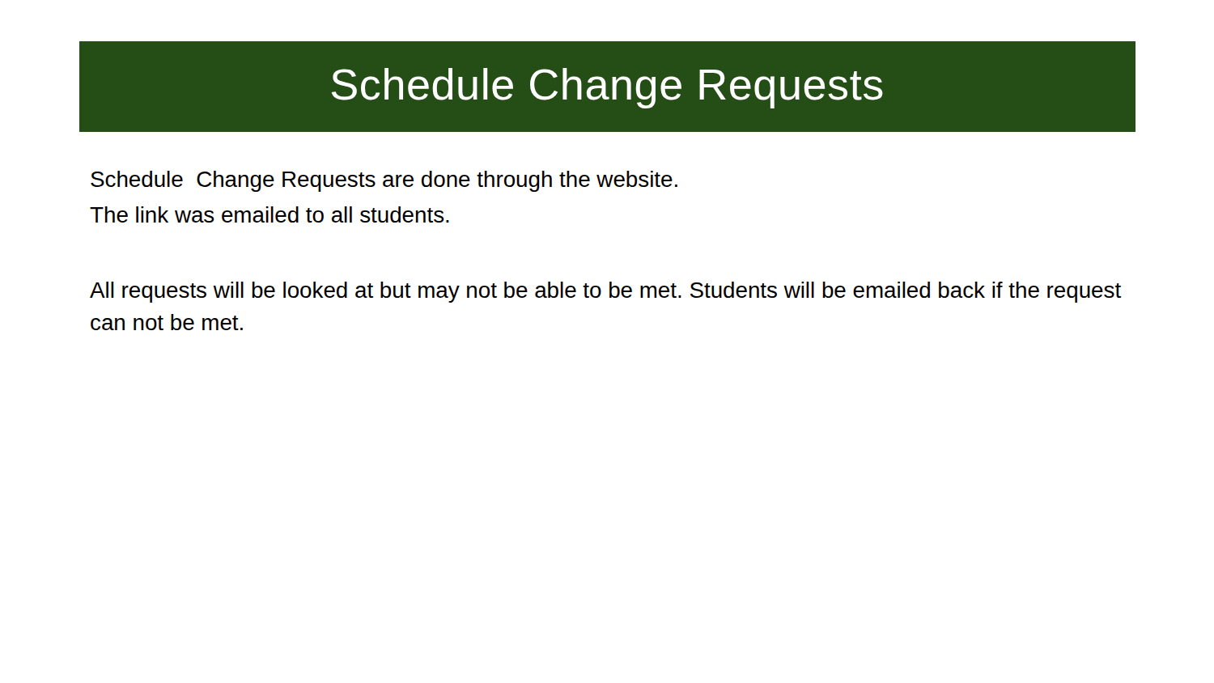Schedule Change Requests
Schedule Change Requests are done through the website.
The link was emailed to all students.
All requests will be looked at but may not be able to be met. Students will be emailed back if the request can not be met.